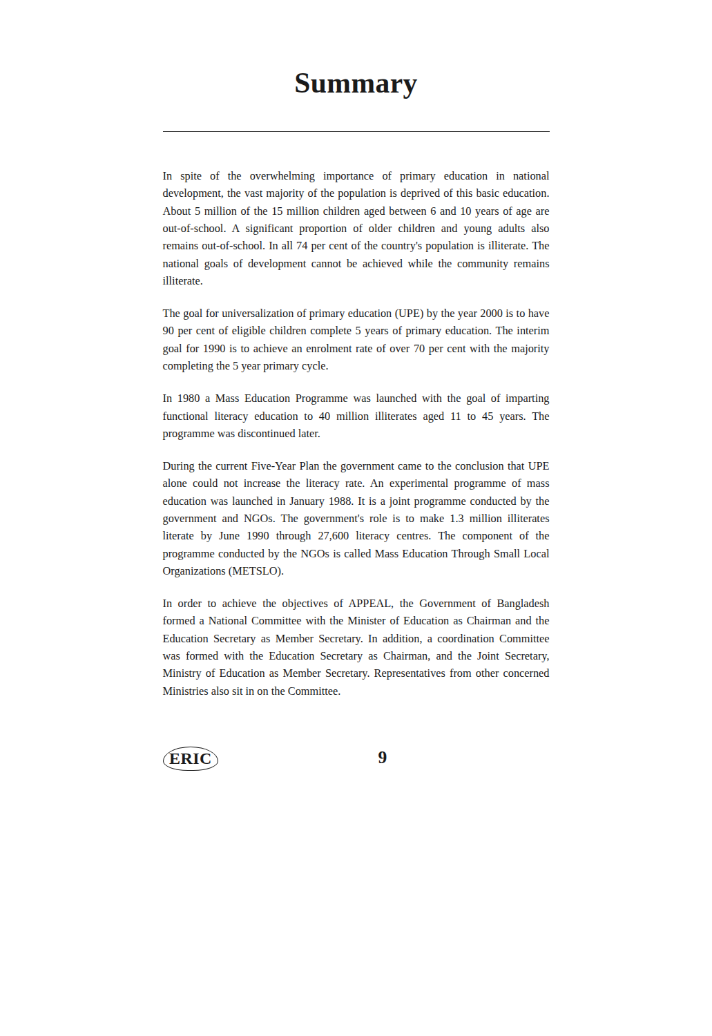Summary
In spite of the overwhelming importance of primary education in national development, the vast majority of the population is deprived of this basic education. About 5 million of the 15 million children aged between 6 and 10 years of age are out-of-school. A significant proportion of older children and young adults also remains out-of-school. In all 74 per cent of the country's population is illiterate. The national goals of development cannot be achieved while the community remains illiterate.
The goal for universalization of primary education (UPE) by the year 2000 is to have 90 per cent of eligible children complete 5 years of primary education. The interim goal for 1990 is to achieve an enrolment rate of over 70 per cent with the majority completing the 5 year primary cycle.
In 1980 a Mass Education Programme was launched with the goal of imparting functional literacy education to 40 million illiterates aged 11 to 45 years. The programme was discontinued later.
During the current Five-Year Plan the government came to the conclusion that UPE alone could not increase the literacy rate. An experimental programme of mass education was launched in January 1988. It is a joint programme conducted by the government and NGOs. The government's role is to make 1.3 million illiterates literate by June 1990 through 27,600 literacy centres. The component of the programme conducted by the NGOs is called Mass Education Through Small Local Organizations (METSLO).
In order to achieve the objectives of APPEAL, the Government of Bangladesh formed a National Committee with the Minister of Education as Chairman and the Education Secretary as Member Secretary. In addition, a coordination Committee was formed with the Education Secretary as Chairman, and the Joint Secretary, Ministry of Education as Member Secretary. Representatives from other concerned Ministries also sit in on the Committee.
ERIC 9